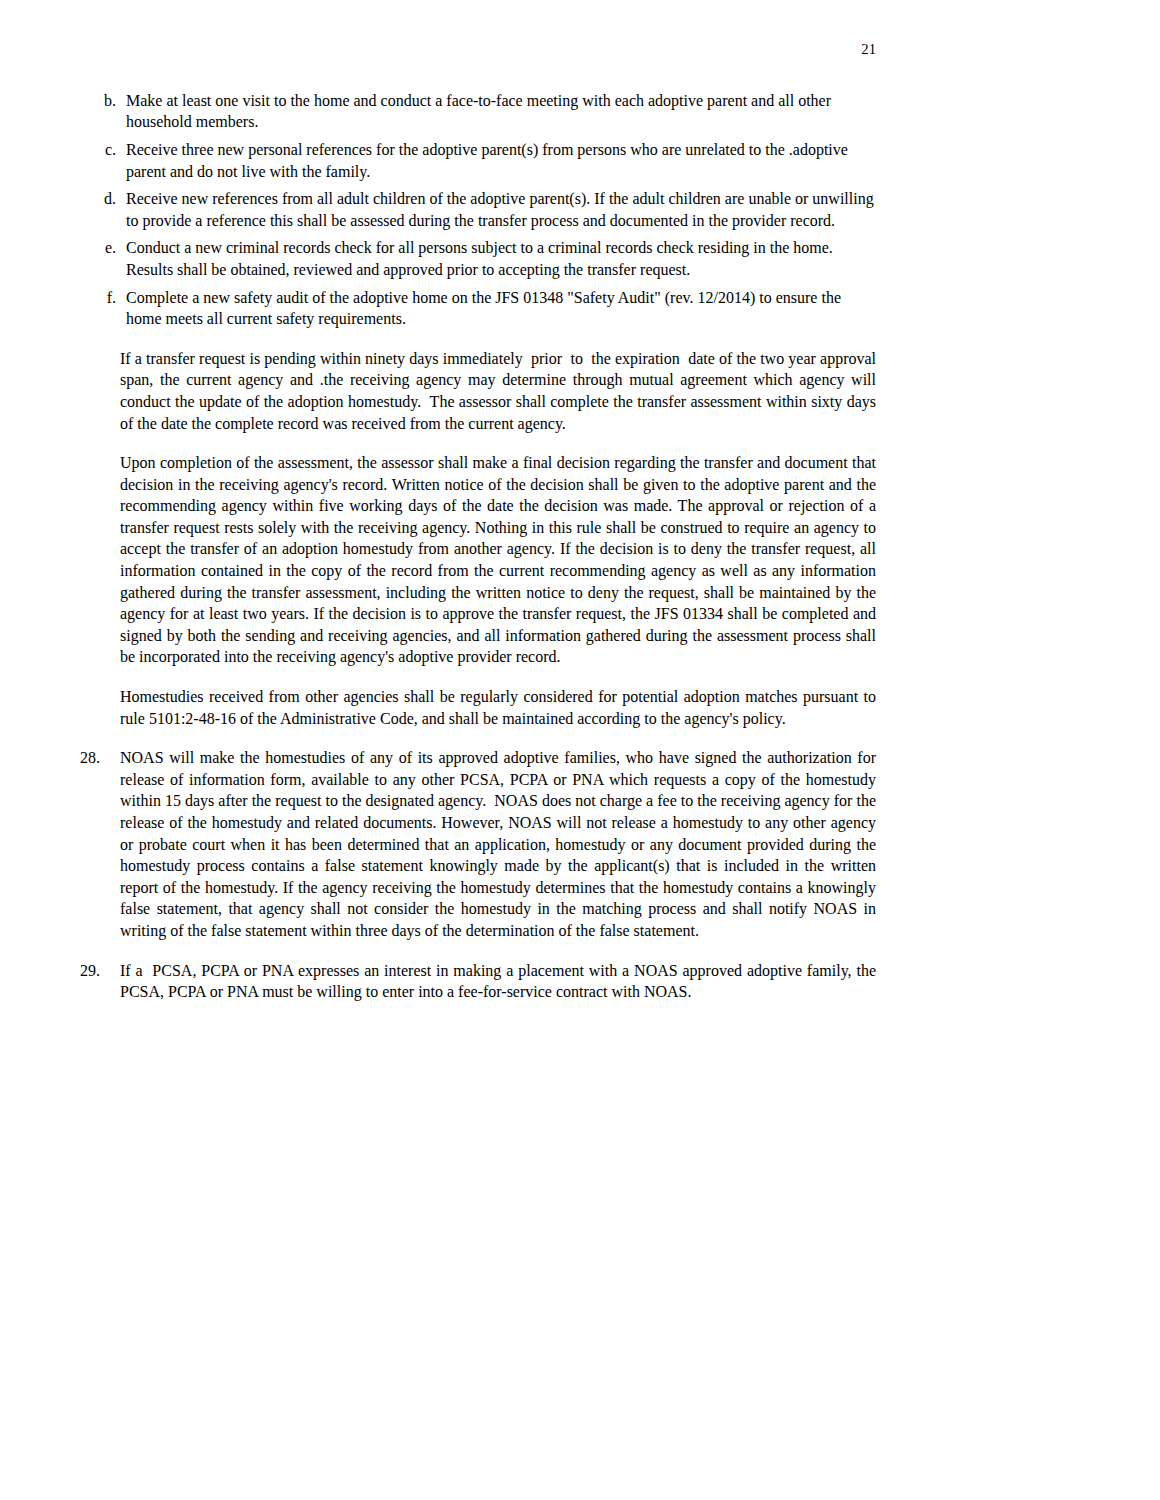21
Make at least one visit to the home and conduct a face-to-face meeting with each adoptive parent and all other household members.
Receive three new personal references for the adoptive parent(s) from persons who are unrelated to the .adoptive parent and do not live with the family.
Receive new references from all adult children of the adoptive parent(s). If the adult children are unable or unwilling to provide a reference this shall be assessed during the transfer process and documented in the provider record.
Conduct a new criminal records check for all persons subject to a criminal records check residing in the home. Results shall be obtained, reviewed and approved prior to accepting the transfer request.
Complete a new safety audit of the adoptive home on the JFS 01348 "Safety Audit" (rev. 12/2014) to ensure the home meets all current safety requirements.
If a transfer request is pending within ninety days immediately prior to the expiration date of the two year approval span, the current agency and .the receiving agency may determine through mutual agreement which agency will conduct the update of the adoption homestudy. The assessor shall complete the transfer assessment within sixty days of the date the complete record was received from the current agency.
Upon completion of the assessment, the assessor shall make a final decision regarding the transfer and document that decision in the receiving agency's record. Written notice of the decision shall be given to the adoptive parent and the recommending agency within five working days of the date the decision was made. The approval or rejection of a transfer request rests solely with the receiving agency. Nothing in this rule shall be construed to require an agency to accept the transfer of an adoption homestudy from another agency. If the decision is to deny the transfer request, all information contained in the copy of the record from the current recommending agency as well as any information gathered during the transfer assessment, including the written notice to deny the request, shall be maintained by the agency for at least two years. If the decision is to approve the transfer request, the JFS 01334 shall be completed and signed by both the sending and receiving agencies, and all information gathered during the assessment process shall be incorporated into the receiving agency's adoptive provider record.
Homestudies received from other agencies shall be regularly considered for potential adoption matches pursuant to rule 5101:2-48-16 of the Administrative Code, and shall be maintained according to the agency's policy.
NOAS will make the homestudies of any of its approved adoptive families, who have signed the authorization for release of information form, available to any other PCSA, PCPA or PNA which requests a copy of the homestudy within 15 days after the request to the designated agency. NOAS does not charge a fee to the receiving agency for the release of the homestudy and related documents. However, NOAS will not release a homestudy to any other agency or probate court when it has been determined that an application, homestudy or any document provided during the homestudy process contains a false statement knowingly made by the applicant(s) that is included in the written report of the homestudy. If the agency receiving the homestudy determines that the homestudy contains a knowingly false statement, that agency shall not consider the homestudy in the matching process and shall notify NOAS in writing of the false statement within three days of the determination of the false statement.
If a PCSA, PCPA or PNA expresses an interest in making a placement with a NOAS approved adoptive family, the PCSA, PCPA or PNA must be willing to enter into a fee-for-service contract with NOAS.